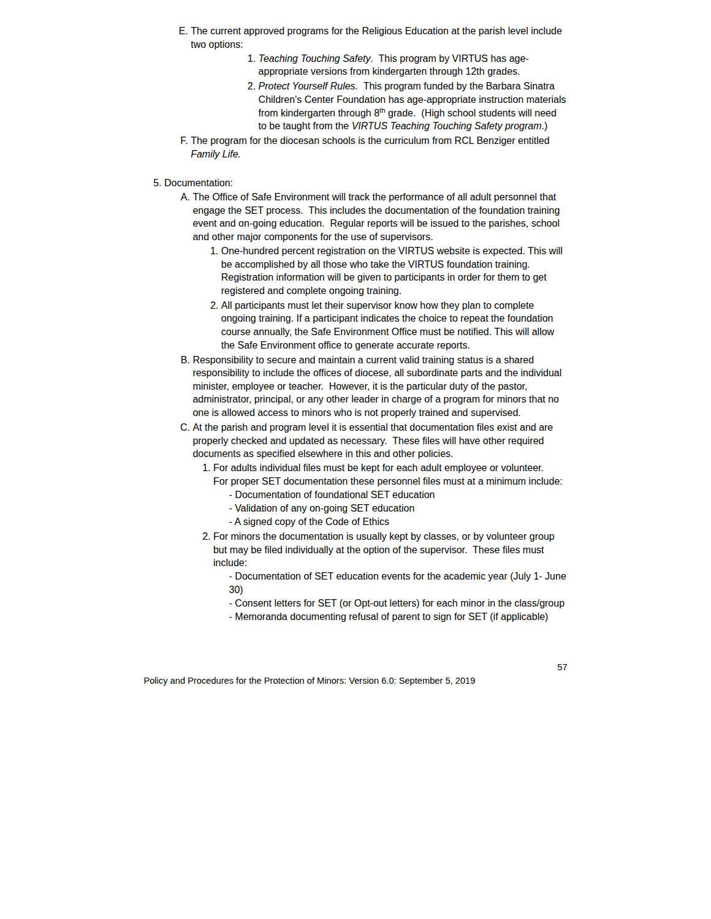The current approved programs for the Religious Education at the parish level include two options:
Teaching Touching Safety. This program by VIRTUS has age-appropriate versions from kindergarten through 12th grades.
Protect Yourself Rules. This program funded by the Barbara Sinatra Children's Center Foundation has age-appropriate instruction materials from kindergarten through 8th grade. (High school students will need to be taught from the VIRTUS Teaching Touching Safety program.)
The program for the diocesan schools is the curriculum from RCL Benziger entitled Family Life.
Documentation:
The Office of Safe Environment will track the performance of all adult personnel that engage the SET process. This includes the documentation of the foundation training event and on-going education. Regular reports will be issued to the parishes, school and other major components for the use of supervisors.
One-hundred percent registration on the VIRTUS website is expected. This will be accomplished by all those who take the VIRTUS foundation training. Registration information will be given to participants in order for them to get registered and complete ongoing training.
All participants must let their supervisor know how they plan to complete ongoing training. If a participant indicates the choice to repeat the foundation course annually, the Safe Environment Office must be notified. This will allow the Safe Environment office to generate accurate reports.
Responsibility to secure and maintain a current valid training status is a shared responsibility to include the offices of diocese, all subordinate parts and the individual minister, employee or teacher. However, it is the particular duty of the pastor, administrator, principal, or any other leader in charge of a program for minors that no one is allowed access to minors who is not properly trained and supervised.
At the parish and program level it is essential that documentation files exist and are properly checked and updated as necessary. These files will have other required documents as specified elsewhere in this and other policies.
For adults individual files must be kept for each adult employee or volunteer. For proper SET documentation these personnel files must at a minimum include:
Documentation of foundational SET education
Validation of any on-going SET education
A signed copy of the Code of Ethics
For minors the documentation is usually kept by classes, or by volunteer group but may be filed individually at the option of the supervisor. These files must include:
Documentation of SET education events for the academic year (July 1- June 30)
Consent letters for SET (or Opt-out letters) for each minor in the class/group
Memoranda documenting refusal of parent to sign for SET (if applicable)
57
Policy and Procedures for the Protection of Minors: Version 6.0: September 5, 2019